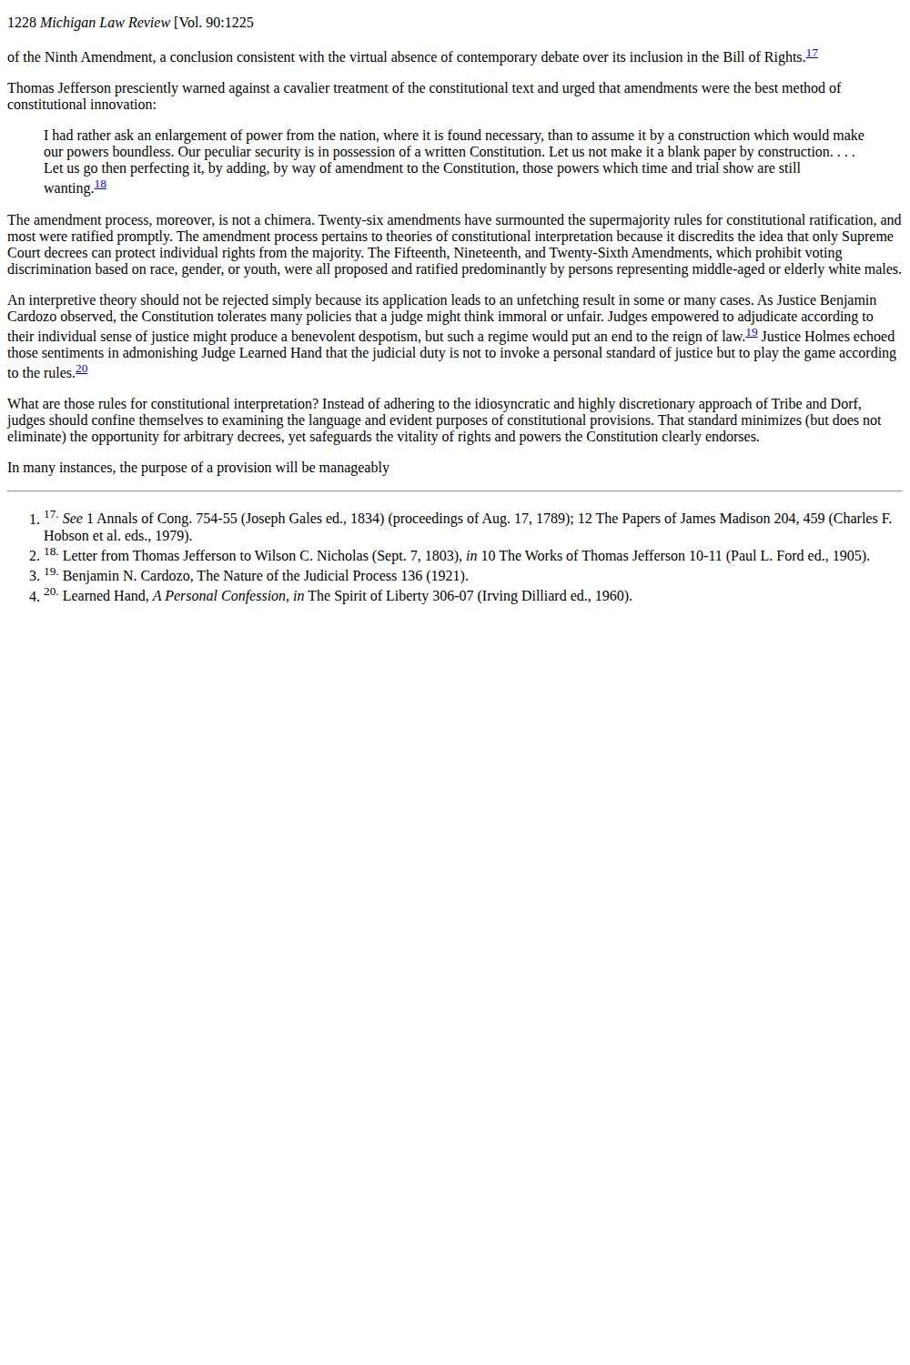1228 Michigan Law Review [Vol. 90:1225
of the Ninth Amendment, a conclusion consistent with the virtual absence of contemporary debate over its inclusion in the Bill of Rights.17
Thomas Jefferson presciently warned against a cavalier treatment of the constitutional text and urged that amendments were the best method of constitutional innovation:
I had rather ask an enlargement of power from the nation, where it is found necessary, than to assume it by a construction which would make our powers boundless. Our peculiar security is in possession of a written Constitution. Let us not make it a blank paper by construction. . . . Let us go then perfecting it, by adding, by way of amendment to the Constitution, those powers which time and trial show are still wanting.18
The amendment process, moreover, is not a chimera. Twenty-six amendments have surmounted the supermajority rules for constitutional ratification, and most were ratified promptly. The amendment process pertains to theories of constitutional interpretation because it discredits the idea that only Supreme Court decrees can protect individual rights from the majority. The Fifteenth, Nineteenth, and Twenty-Sixth Amendments, which prohibit voting discrimination based on race, gender, or youth, were all proposed and ratified predominantly by persons representing middle-aged or elderly white males.
An interpretive theory should not be rejected simply because its application leads to an unfetching result in some or many cases. As Justice Benjamin Cardozo observed, the Constitution tolerates many policies that a judge might think immoral or unfair. Judges empowered to adjudicate according to their individual sense of justice might produce a benevolent despotism, but such a regime would put an end to the reign of law.19 Justice Holmes echoed those sentiments in admonishing Judge Learned Hand that the judicial duty is not to invoke a personal standard of justice but to play the game according to the rules.20
What are those rules for constitutional interpretation? Instead of adhering to the idiosyncratic and highly discretionary approach of Tribe and Dorf, judges should confine themselves to examining the language and evident purposes of constitutional provisions. That standard minimizes (but does not eliminate) the opportunity for arbitrary decrees, yet safeguards the vitality of rights and powers the Constitution clearly endorses.
In many instances, the purpose of a provision will be manageably
17. See 1 Annals of Cong. 754-55 (Joseph Gales ed., 1834) (proceedings of Aug. 17, 1789); 12 The Papers of James Madison 204, 459 (Charles F. Hobson et al. eds., 1979).
18. Letter from Thomas Jefferson to Wilson C. Nicholas (Sept. 7, 1803), in 10 The Works of Thomas Jefferson 10-11 (Paul L. Ford ed., 1905).
19. Benjamin N. Cardozo, The Nature of the Judicial Process 136 (1921).
20. Learned Hand, A Personal Confession, in The Spirit of Liberty 306-07 (Irving Dilliard ed., 1960).